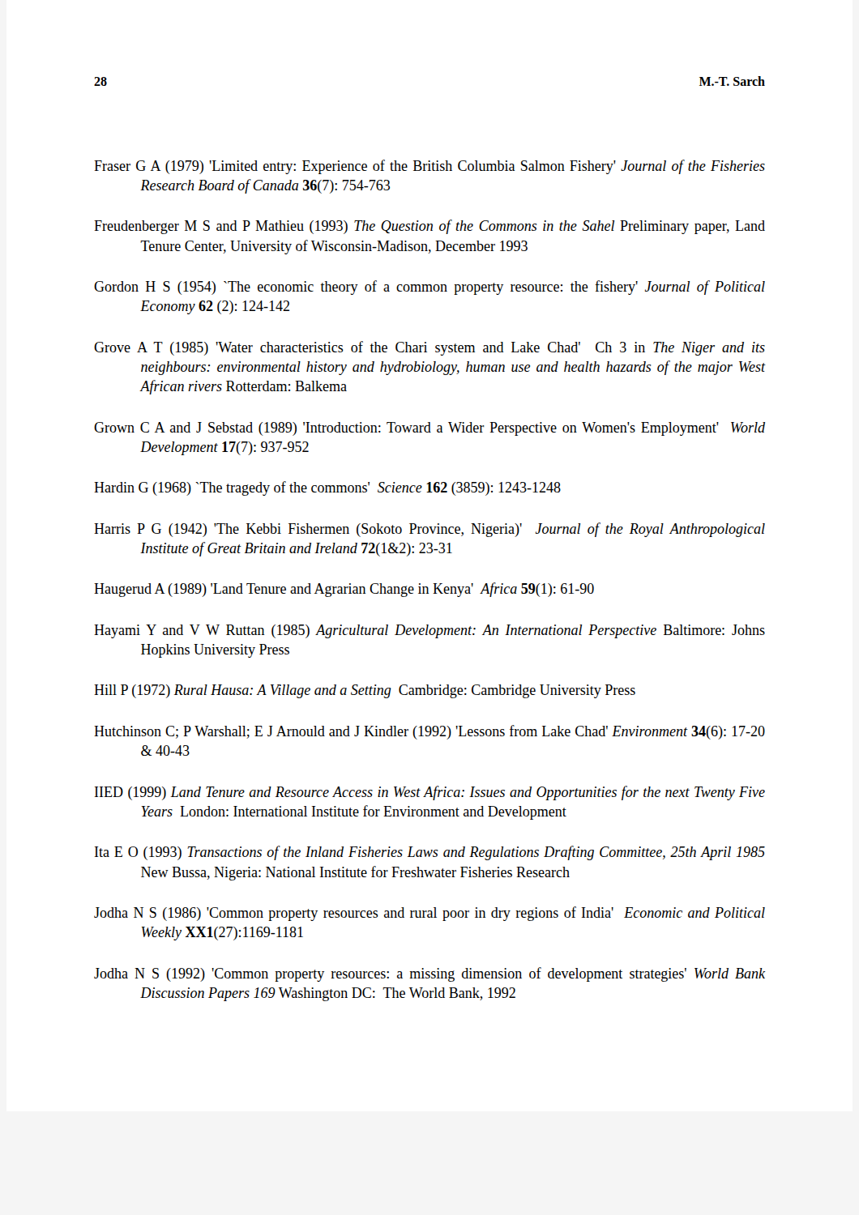28 M.-T. Sarch
Fraser G A (1979) 'Limited entry: Experience of the British Columbia Salmon Fishery' Journal of the Fisheries Research Board of Canada 36(7): 754-763
Freudenberger M S and P Mathieu (1993) The Question of the Commons in the Sahel Preliminary paper, Land Tenure Center, University of Wisconsin-Madison, December 1993
Gordon H S (1954) `The economic theory of a common property resource: the fishery' Journal of Political Economy 62 (2): 124-142
Grove A T (1985) 'Water characteristics of the Chari system and Lake Chad' Ch 3 in The Niger and its neighbours: environmental history and hydrobiology, human use and health hazards of the major West African rivers Rotterdam: Balkema
Grown C A and J Sebstad (1989) 'Introduction: Toward a Wider Perspective on Women's Employment' World Development 17(7): 937-952
Hardin G (1968) `The tragedy of the commons' Science 162 (3859): 1243-1248
Harris P G (1942) 'The Kebbi Fishermen (Sokoto Province, Nigeria)' Journal of the Royal Anthropological Institute of Great Britain and Ireland 72(1&2): 23-31
Haugerud A (1989) 'Land Tenure and Agrarian Change in Kenya' Africa 59(1): 61-90
Hayami Y and V W Ruttan (1985) Agricultural Development: An International Perspective Baltimore: Johns Hopkins University Press
Hill P (1972) Rural Hausa: A Village and a Setting Cambridge: Cambridge University Press
Hutchinson C; P Warshall; E J Arnould and J Kindler (1992) 'Lessons from Lake Chad' Environment 34(6): 17-20 & 40-43
IIED (1999) Land Tenure and Resource Access in West Africa: Issues and Opportunities for the next Twenty Five Years London: International Institute for Environment and Development
Ita E O (1993) Transactions of the Inland Fisheries Laws and Regulations Drafting Committee, 25th April 1985 New Bussa, Nigeria: National Institute for Freshwater Fisheries Research
Jodha N S (1986) 'Common property resources and rural poor in dry regions of India' Economic and Political Weekly XX1(27):1169-1181
Jodha N S (1992) 'Common property resources: a missing dimension of development strategies' World Bank Discussion Papers 169 Washington DC: The World Bank, 1992